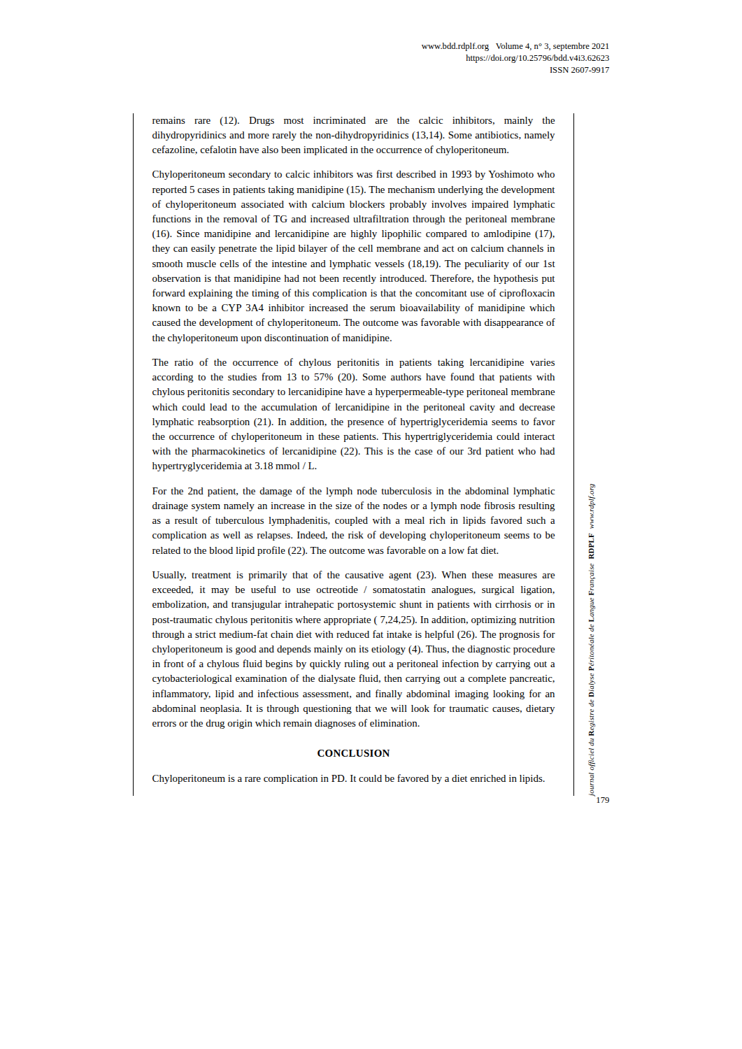www.bdd.rdplf.org Volume 4, n° 3, septembre 2021
https://doi.org/10.25796/bdd.v4i3.62623
ISSN 2607-9917
remains rare (12). Drugs most incriminated are the calcic inhibitors, mainly the dihydropyridinics and more rarely the non-dihydropyridinics (13,14). Some antibiotics, namely cefazoline, cefalotin have also been implicated in the occurrence of chyloperitoneum.
Chyloperitoneum secondary to calcic inhibitors was first described in 1993 by Yoshimoto who reported 5 cases in patients taking manidipine (15). The mechanism underlying the development of chyloperitoneum associated with calcium blockers probably involves impaired lymphatic functions in the removal of TG and increased ultrafiltration through the peritoneal membrane (16). Since manidipine and lercanidipine are highly lipophilic compared to amlodipine (17), they can easily penetrate the lipid bilayer of the cell membrane and act on calcium channels in smooth muscle cells of the intestine and lymphatic vessels (18,19). The peculiarity of our 1st observation is that manidipine had not been recently introduced. Therefore, the hypothesis put forward explaining the timing of this complication is that the concomitant use of ciprofloxacin known to be a CYP 3A4 inhibitor increased the serum bioavailability of manidipine which caused the development of chyloperitoneum. The outcome was favorable with disappearance of the chyloperitoneum upon discontinuation of manidipine.
The ratio of the occurrence of chylous peritonitis in patients taking lercanidipine varies according to the studies from 13 to 57% (20). Some authors have found that patients with chylous peritonitis secondary to lercanidipine have a hyperpermeable-type peritoneal membrane which could lead to the accumulation of lercanidipine in the peritoneal cavity and decrease lymphatic reabsorption (21). In addition, the presence of hypertriglyceridemia seems to favor the occurrence of chyloperitoneum in these patients. This hypertriglyceridemia could interact with the pharmacokinetics of lercanidipine (22). This is the case of our 3rd patient who had hypertryglyceridemia at 3.18 mmol / L.
For the 2nd patient, the damage of the lymph node tuberculosis in the abdominal lymphatic drainage system namely an increase in the size of the nodes or a lymph node fibrosis resulting as a result of tuberculous lymphadenitis, coupled with a meal rich in lipids favored such a complication as well as relapses. Indeed, the risk of developing chyloperitoneum seems to be related to the blood lipid profile (22). The outcome was favorable on a low fat diet.
Usually, treatment is primarily that of the causative agent (23). When these measures are exceeded, it may be useful to use octreotide / somatostatin analogues, surgical ligation, embolization, and transjugular intrahepatic portosystemic shunt in patients with cirrhosis or in post-traumatic chylous peritonitis where appropriate ( 7,24,25). In addition, optimizing nutrition through a strict medium-fat chain diet with reduced fat intake is helpful (26). The prognosis for chyloperitoneum is good and depends mainly on its etiology (4). Thus, the diagnostic procedure in front of a chylous fluid begins by quickly ruling out a peritoneal infection by carrying out a cytobacteriological examination of the dialysate fluid, then carrying out a complete pancreatic, inflammatory, lipid and infectious assessment, and finally abdominal imaging looking for an abdominal neoplasia. It is through questioning that we will look for traumatic causes, dietary errors or the drug origin which remain diagnoses of elimination.
CONCLUSION
Chyloperitoneum is a rare complication in PD. It could be favored by a diet enriched in lipids.
journal officiel du Registre de Dialyse Péritonéale de Langue Française RDPLF www.rdplf.org
179